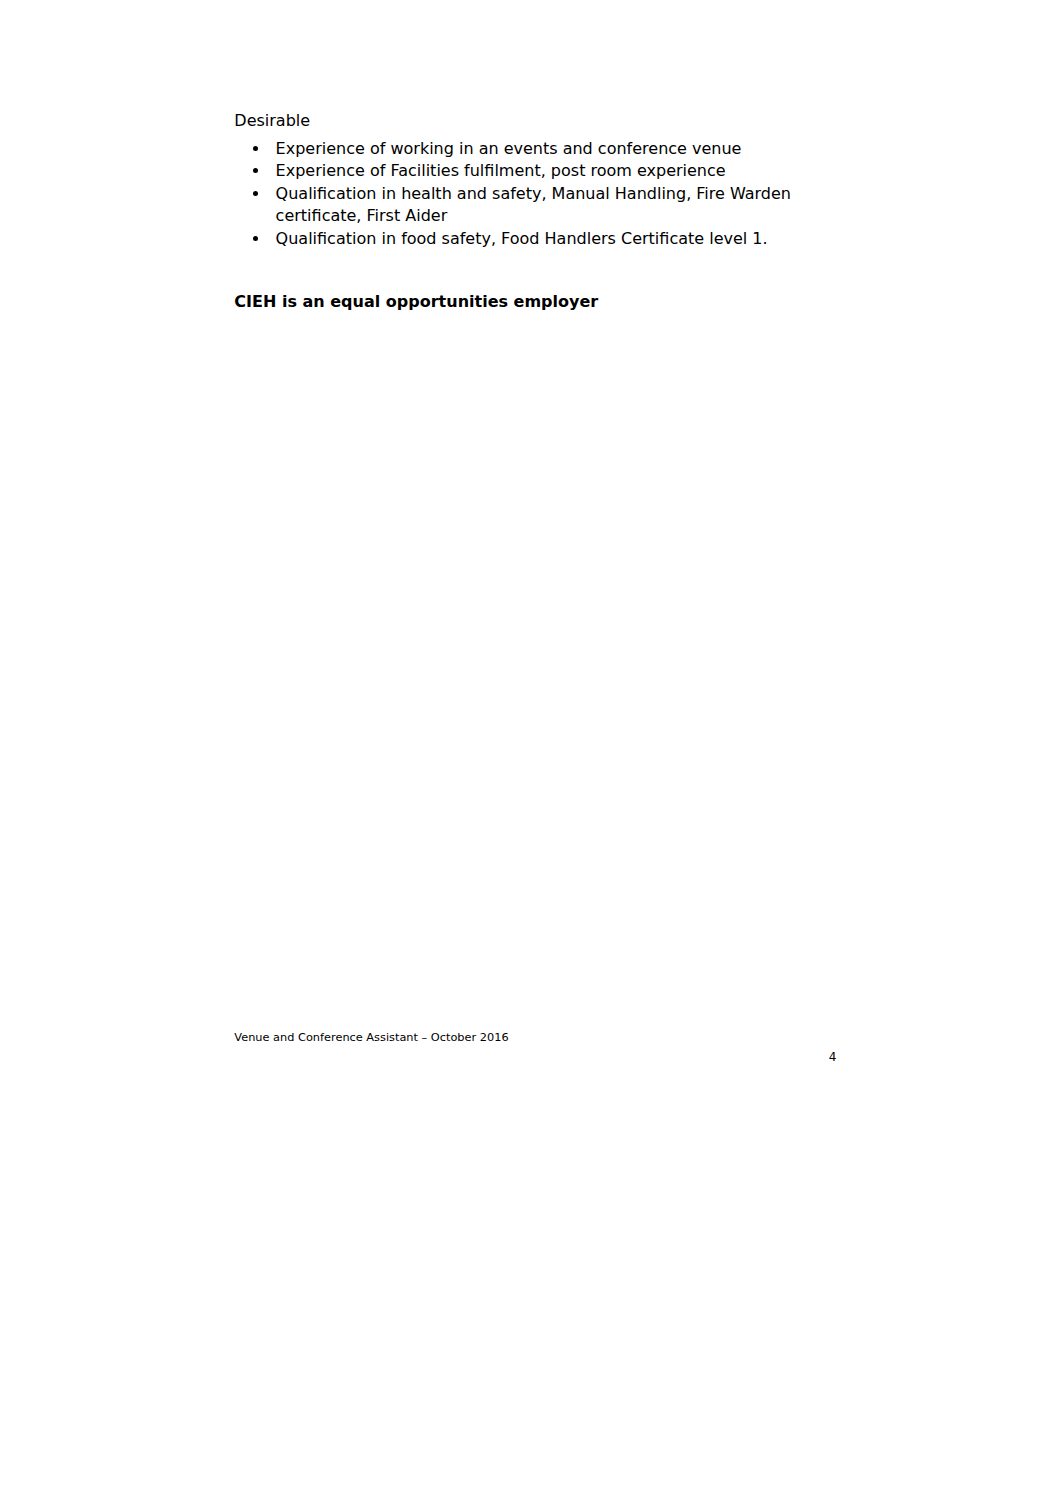Desirable
Experience of working in an events and conference venue
Experience of Facilities fulfilment, post room experience
Qualification in health and safety, Manual Handling, Fire Warden certificate, First Aider
Qualification in food safety, Food Handlers Certificate level 1.
CIEH is an equal opportunities employer
Venue and Conference Assistant – October 2016
4